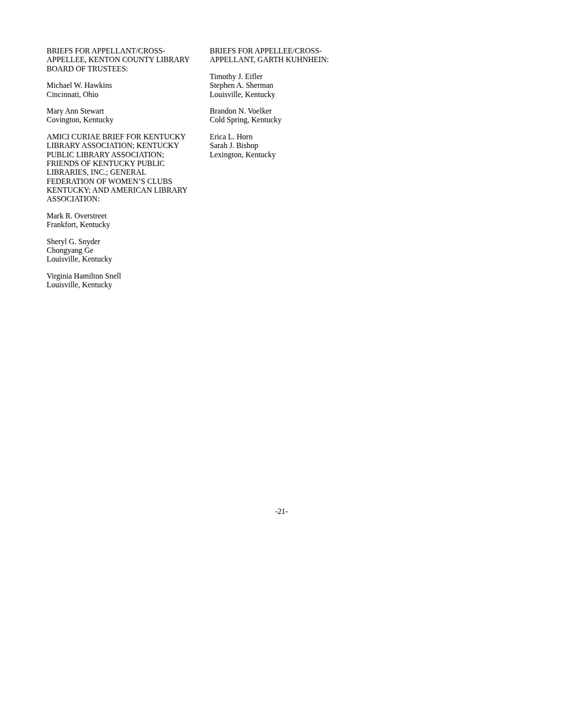BRIEFS FOR APPELLANT/CROSS-APPELLEE, KENTON COUNTY LIBRARY BOARD OF TRUSTEES:
Michael W. Hawkins
Cincinnati, Ohio
Mary Ann Stewart
Covington, Kentucky
AMICI CURIAE BRIEF FOR KENTUCKY LIBRARY ASSOCIATION; KENTUCKY PUBLIC LIBRARY ASSOCIATION; FRIENDS OF KENTUCKY PUBLIC LIBRARIES, INC.; GENERAL FEDERATION OF WOMEN’S CLUBS KENTUCKY; AND AMERICAN LIBRARY ASSOCIATION:
Mark R. Overstreet
Frankfort, Kentucky
Sheryl G. Snyder
Chongyang Ge
Louisville, Kentucky
Virginia Hamilton Snell
Louisville, Kentucky
BRIEFS FOR APPELLEE/CROSS-APPELLANT, GARTH KUHNHEIN:
Timothy J. Eifler
Stephen A. Sherman
Louisville, Kentucky
Brandon N. Voelker
Cold Spring, Kentucky
Erica L. Horn
Sarah J. Bishop
Lexington, Kentucky
-21-